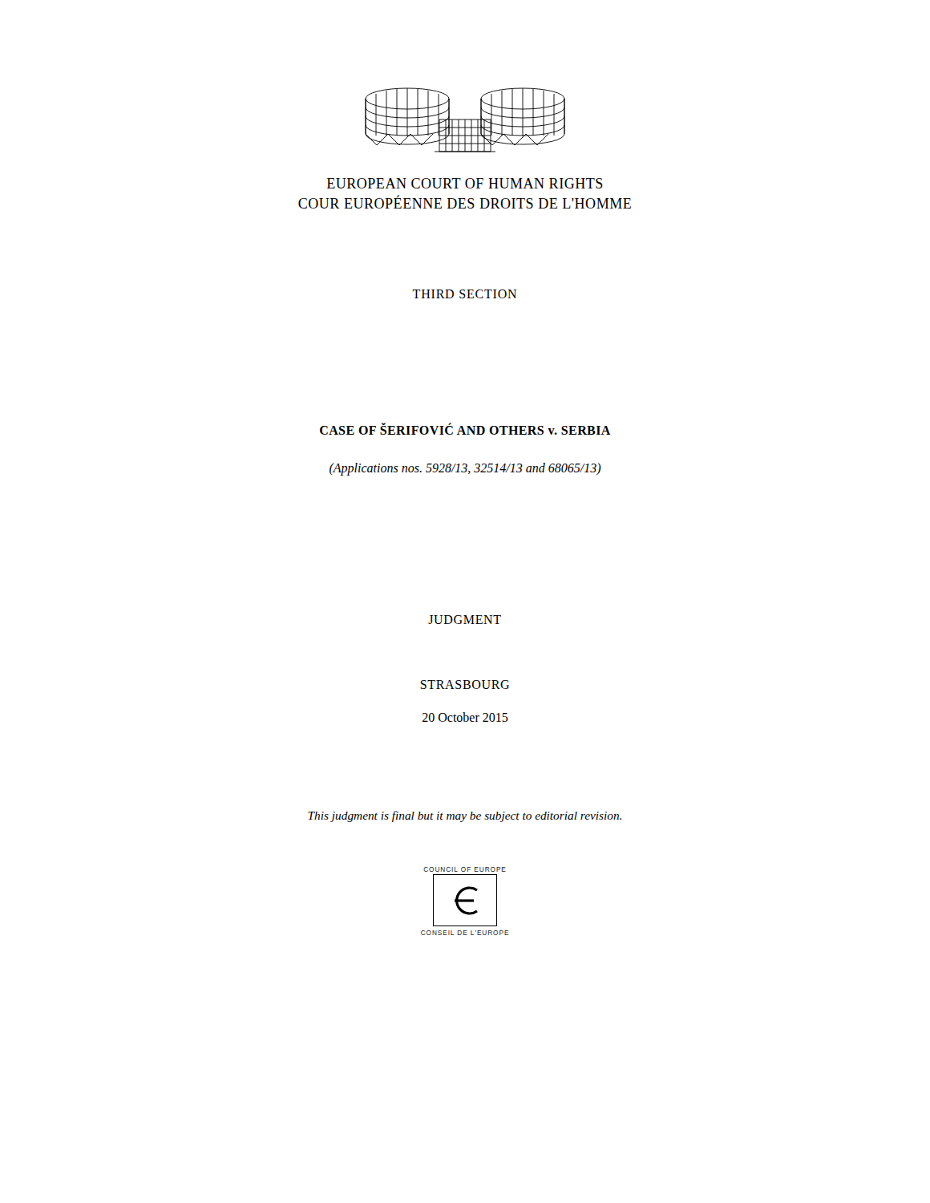EUROPEAN COURT OF HUMAN RIGHTS COUR EUROPÉENNE DES DROITS DE L'HOMME
THIRD SECTION
CASE OF ŠERIFOVIĆ AND OTHERS v. SERBIA
(Applications nos. 5928/13, 32514/13 and 68065/13)
JUDGMENT
STRASBOURG
20 October 2015
This judgment is final but it may be subject to editorial revision.
COUNCIL OF EUROPE
CONSEIL DE L'EUROPE